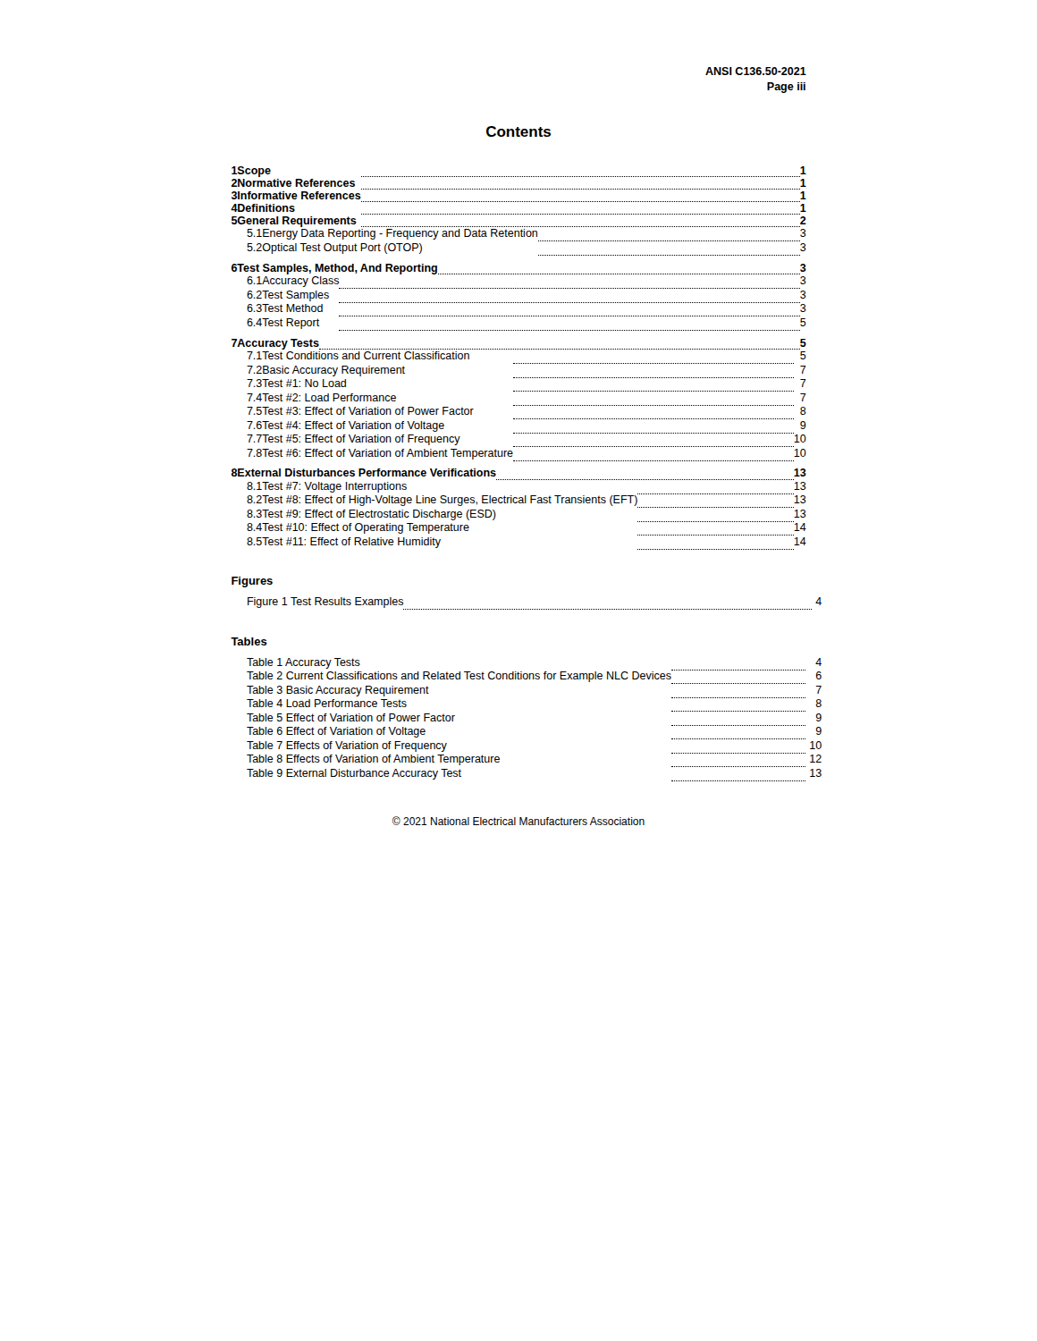ANSI C136.50-2021
Page iii
Contents
| 1 | Scope | | 1 |
| 2 | Normative References | | 1 |
| 3 | Informative References | | 1 |
| 4 | Definitions | | 1 |
| 5 | General Requirements | | 2 |
| 5.1 | Energy Data Reporting - Frequency and Data Retention | | 3 |
| 5.2 | Optical Test Output Port (OTOP) | | 3 |
| 6 | Test Samples, Method, And Reporting | | 3 |
| 6.1 | Accuracy Class | | 3 |
| 6.2 | Test Samples | | 3 |
| 6.3 | Test Method | | 3 |
| 6.4 | Test Report | | 5 |
| 7 | Accuracy Tests | | 5 |
| 7.1 | Test Conditions and Current Classification | | 5 |
| 7.2 | Basic Accuracy Requirement | | 7 |
| 7.3 | Test #1: No Load | | 7 |
| 7.4 | Test #2: Load Performance | | 7 |
| 7.5 | Test #3: Effect of Variation of Power Factor | | 8 |
| 7.6 | Test #4: Effect of Variation of Voltage | | 9 |
| 7.7 | Test #5: Effect of Variation of Frequency | | 10 |
| 7.8 | Test #6: Effect of Variation of Ambient Temperature | | 10 |
| 8 | External Disturbances Performance Verifications | | 13 |
| 8.1 | Test #7: Voltage Interruptions | | 13 |
| 8.2 | Test #8: Effect of High-Voltage Line Surges, Electrical Fast Transients (EFT) | | 13 |
| 8.3 | Test #9: Effect of Electrostatic Discharge (ESD) | | 13 |
| 8.4 | Test #10: Effect of Operating Temperature | | 14 |
| 8.5 | Test #11: Effect of Relative Humidity | | 14 |
Figures
| Figure 1 Test Results Examples | | 4 |
Tables
| Table 1 Accuracy Tests | | 4 |
| Table 2 Current Classifications and Related Test Conditions for Example NLC Devices | | 6 |
| Table 3 Basic Accuracy Requirement | | 7 |
| Table 4 Load Performance Tests | | 8 |
| Table 5 Effect of Variation of Power Factor | | 9 |
| Table 6 Effect of Variation of Voltage | | 9 |
| Table 7 Effects of Variation of Frequency | | 10 |
| Table 8 Effects of Variation of Ambient Temperature | | 12 |
| Table 9 External Disturbance Accuracy Test | | 13 |
© 2021 National Electrical Manufacturers Association